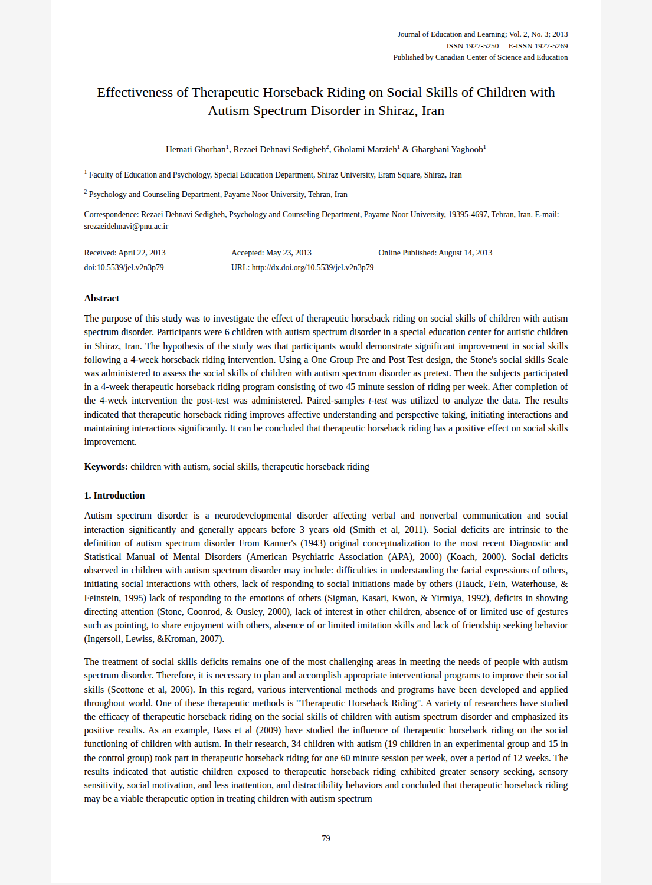Journal of Education and Learning; Vol. 2, No. 3; 2013 ISSN 1927-5250 E-ISSN 1927-5269 Published by Canadian Center of Science and Education
Effectiveness of Therapeutic Horseback Riding on Social Skills of Children with Autism Spectrum Disorder in Shiraz, Iran
Hemati Ghorban1, Rezaei Dehnavi Sedigheh2, Gholami Marzieh1 & Gharghani Yaghoob1
1 Faculty of Education and Psychology, Special Education Department, Shiraz University, Eram Square, Shiraz, Iran
2 Psychology and Counseling Department, Payame Noor University, Tehran, Iran
Correspondence: Rezaei Dehnavi Sedigheh, Psychology and Counseling Department, Payame Noor University, 19395-4697, Tehran, Iran. E-mail: srezaeidehnavi@pnu.ac.ir
Received: April 22, 2013 Accepted: May 23, 2013 Online Published: August 14, 2013 doi:10.5539/jel.v2n3p79 URL: http://dx.doi.org/10.5539/jel.v2n3p79
Abstract
The purpose of this study was to investigate the effect of therapeutic horseback riding on social skills of children with autism spectrum disorder. Participants were 6 children with autism spectrum disorder in a special education center for autistic children in Shiraz, Iran. The hypothesis of the study was that participants would demonstrate significant improvement in social skills following a 4-week horseback riding intervention. Using a One Group Pre and Post Test design, the Stone's social skills Scale was administered to assess the social skills of children with autism spectrum disorder as pretest. Then the subjects participated in a 4-week therapeutic horseback riding program consisting of two 45 minute session of riding per week. After completion of the 4-week intervention the post-test was administered. Paired-samples t-test was utilized to analyze the data. The results indicated that therapeutic horseback riding improves affective understanding and perspective taking, initiating interactions and maintaining interactions significantly. It can be concluded that therapeutic horseback riding has a positive effect on social skills improvement.
Keywords: children with autism, social skills, therapeutic horseback riding
1. Introduction
Autism spectrum disorder is a neurodevelopmental disorder affecting verbal and nonverbal communication and social interaction significantly and generally appears before 3 years old (Smith et al, 2011). Social deficits are intrinsic to the definition of autism spectrum disorder From Kanner's (1943) original conceptualization to the most recent Diagnostic and Statistical Manual of Mental Disorders (American Psychiatric Association (APA), 2000) (Koach, 2000). Social deficits observed in children with autism spectrum disorder may include: difficulties in understanding the facial expressions of others, initiating social interactions with others, lack of responding to social initiations made by others (Hauck, Fein, Waterhouse, & Feinstein, 1995) lack of responding to the emotions of others (Sigman, Kasari, Kwon, & Yirmiya, 1992), deficits in showing directing attention (Stone, Coonrod, & Ousley, 2000), lack of interest in other children, absence of or limited use of gestures such as pointing, to share enjoyment with others, absence of or limited imitation skills and lack of friendship seeking behavior (Ingersoll, Lewiss, &Kroman, 2007).
The treatment of social skills deficits remains one of the most challenging areas in meeting the needs of people with autism spectrum disorder. Therefore, it is necessary to plan and accomplish appropriate interventional programs to improve their social skills (Scottone et al, 2006). In this regard, various interventional methods and programs have been developed and applied throughout world. One of these therapeutic methods is "Therapeutic Horseback Riding". A variety of researchers have studied the efficacy of therapeutic horseback riding on the social skills of children with autism spectrum disorder and emphasized its positive results. As an example, Bass et al (2009) have studied the influence of therapeutic horseback riding on the social functioning of children with autism. In their research, 34 children with autism (19 children in an experimental group and 15 in the control group) took part in therapeutic horseback riding for one 60 minute session per week, over a period of 12 weeks. The results indicated that autistic children exposed to therapeutic horseback riding exhibited greater sensory seeking, sensory sensitivity, social motivation, and less inattention, and distractibility behaviors and concluded that therapeutic horseback riding may be a viable therapeutic option in treating children with autism spectrum
79